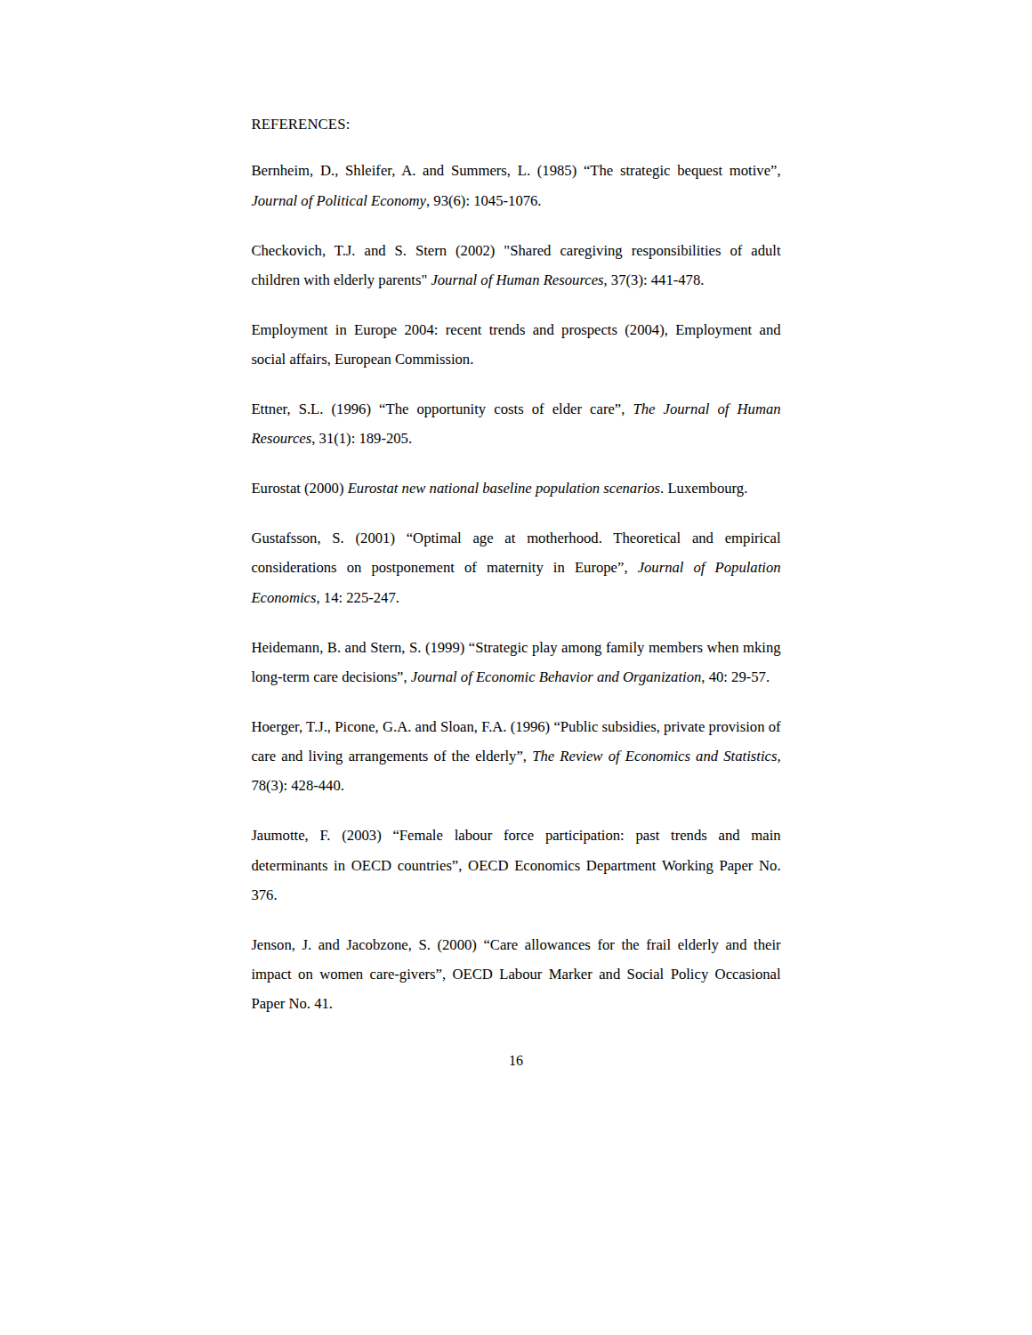REFERENCES:
Bernheim, D., Shleifer, A. and Summers, L. (1985) “The strategic bequest motive”, Journal of Political Economy, 93(6): 1045-1076.
Checkovich, T.J. and S. Stern (2002) "Shared caregiving responsibilities of adult children with elderly parents" Journal of Human Resources, 37(3): 441-478.
Employment in Europe 2004: recent trends and prospects (2004), Employment and social affairs, European Commission.
Ettner, S.L. (1996) “The opportunity costs of elder care”, The Journal of Human Resources, 31(1): 189-205.
Eurostat (2000) Eurostat new national baseline population scenarios. Luxembourg.
Gustafsson, S. (2001) “Optimal age at motherhood. Theoretical and empirical considerations on postponement of maternity in Europe”, Journal of Population Economics, 14: 225-247.
Heidemann, B. and Stern, S. (1999) “Strategic play among family members when mking long-term care decisions”, Journal of Economic Behavior and Organization, 40: 29-57.
Hoerger, T.J., Picone, G.A. and Sloan, F.A. (1996) “Public subsidies, private provision of care and living arrangements of the elderly”, The Review of Economics and Statistics, 78(3): 428-440.
Jaumotte, F. (2003) “Female labour force participation: past trends and main determinants in OECD countries”, OECD Economics Department Working Paper No. 376.
Jenson, J. and Jacobzone, S. (2000) “Care allowances for the frail elderly and their impact on women care-givers”, OECD Labour Marker and Social Policy Occasional Paper No. 41.
16